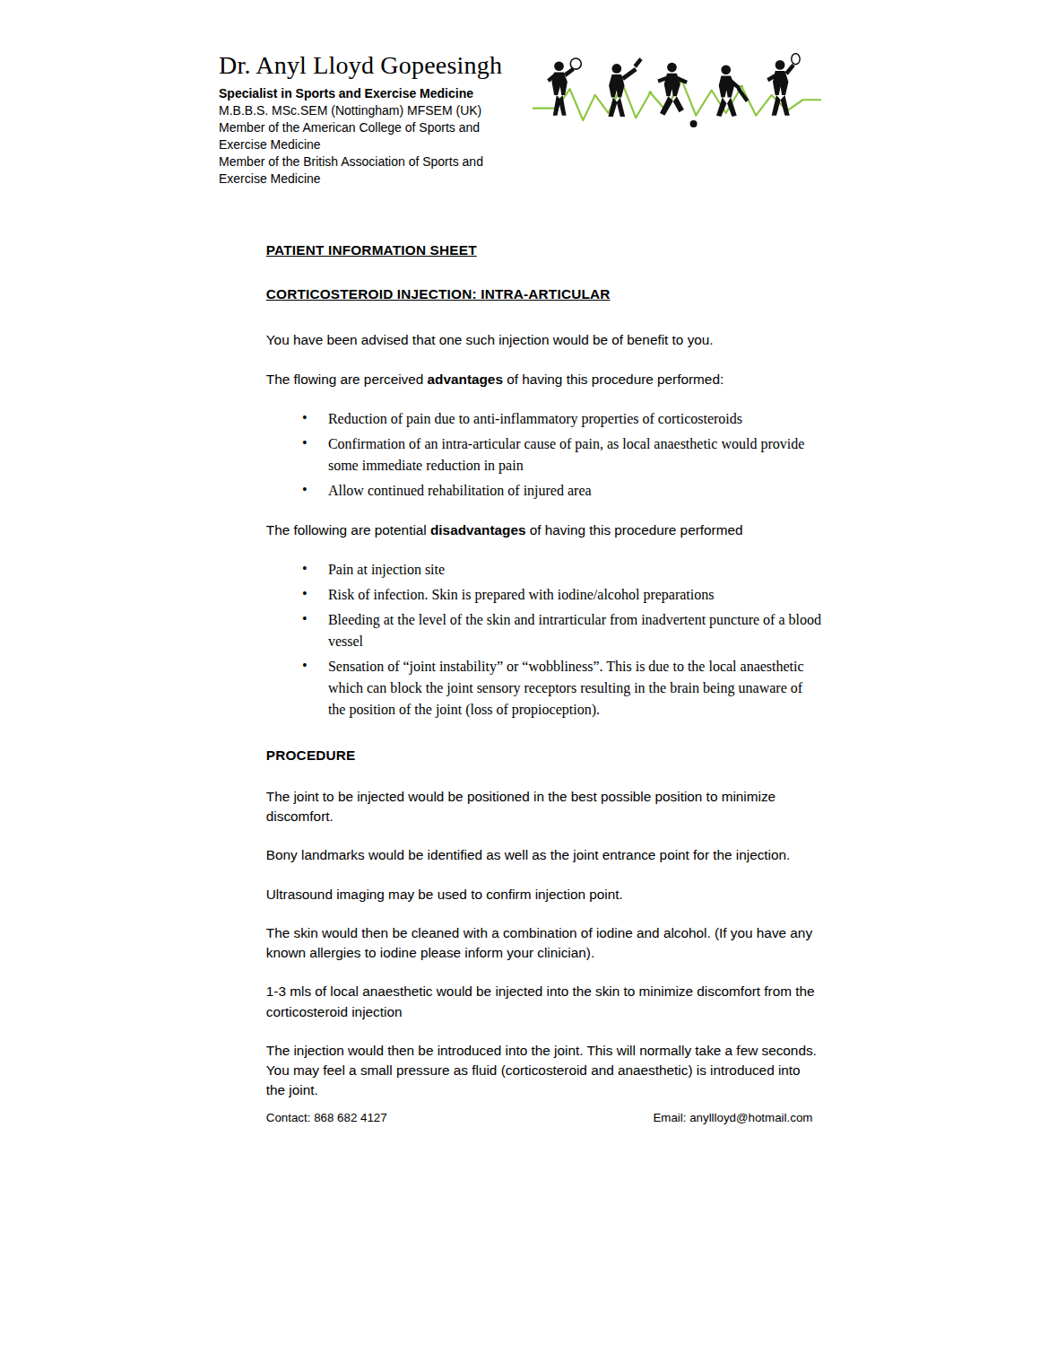Dr. Anyl Lloyd Gopeesingh
Specialist in Sports and Exercise Medicine
M.B.B.S. MSc.SEM (Nottingham) MFSEM (UK)
Member of the American College of Sports and Exercise Medicine
Member of the British Association of Sports and Exercise Medicine
PATIENT INFORMATION SHEET
CORTICOSTEROID INJECTION: INTRA-ARTICULAR
You have been advised that one such injection would be of benefit to you.
The flowing are perceived advantages of having this procedure performed:
Reduction of pain due to anti-inflammatory properties of corticosteroids
Confirmation of an intra-articular cause of pain, as local anaesthetic would provide some immediate reduction in pain
Allow continued rehabilitation of injured area
The following are potential disadvantages of having this procedure performed
Pain at injection site
Risk of infection. Skin is prepared with iodine/alcohol preparations
Bleeding at the level of the skin and intrarticular from inadvertent puncture of a blood vessel
Sensation of “joint instability” or “wobbliness”. This is due to the local anaesthetic which can block the joint sensory receptors resulting in the brain being unaware of the position of the joint (loss of propioception).
PROCEDURE
The joint to be injected would be positioned in the best possible position to minimize discomfort.
Bony landmarks would be identified as well as the joint entrance point for the injection.
Ultrasound imaging may be used to confirm injection point.
The skin would then be cleaned with a combination of iodine and alcohol. (If you have any known allergies to iodine please inform your clinician).
1-3 mls of local anaesthetic would be injected into the skin to minimize discomfort from the corticosteroid injection
The injection would then be introduced into the joint. This will normally take a few seconds. You may feel a small pressure as fluid (corticosteroid and anaesthetic) is introduced into the joint.
Contact: 868 682 4127 Email: anyllloyd@hotmail.com